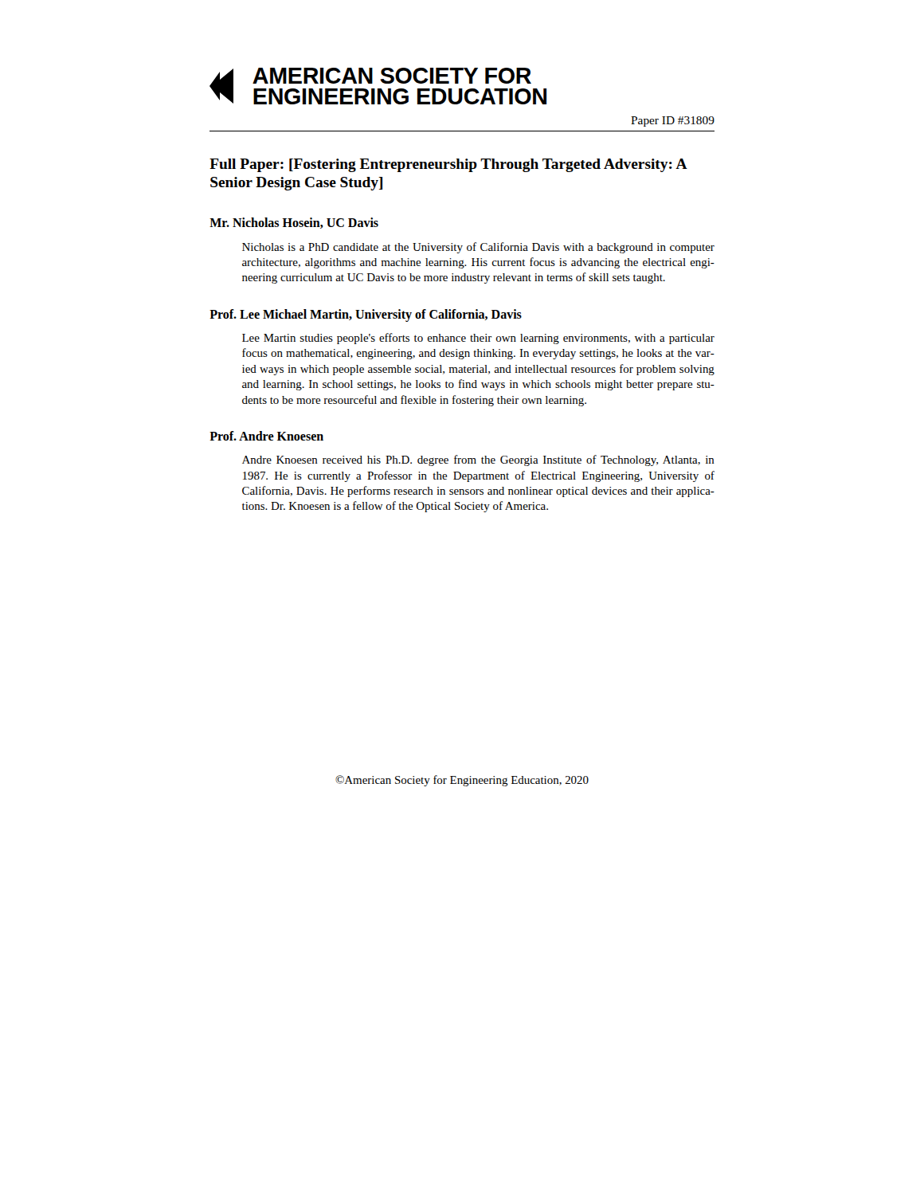AMERICAN SOCIETY FOR ENGINEERING EDUCATION
Paper ID #31809
Full Paper: [Fostering Entrepreneurship Through Targeted Adversity: A Senior Design Case Study]
Mr. Nicholas Hosein, UC Davis
Nicholas is a PhD candidate at the University of California Davis with a background in computer architecture, algorithms and machine learning. His current focus is advancing the electrical engineering curriculum at UC Davis to be more industry relevant in terms of skill sets taught.
Prof. Lee Michael Martin, University of California, Davis
Lee Martin studies people's efforts to enhance their own learning environments, with a particular focus on mathematical, engineering, and design thinking. In everyday settings, he looks at the varied ways in which people assemble social, material, and intellectual resources for problem solving and learning. In school settings, he looks to find ways in which schools might better prepare students to be more resourceful and flexible in fostering their own learning.
Prof. Andre Knoesen
Andre Knoesen received his Ph.D. degree from the Georgia Institute of Technology, Atlanta, in 1987. He is currently a Professor in the Department of Electrical Engineering, University of California, Davis. He performs research in sensors and nonlinear optical devices and their applications. Dr. Knoesen is a fellow of the Optical Society of America.
©American Society for Engineering Education, 2020